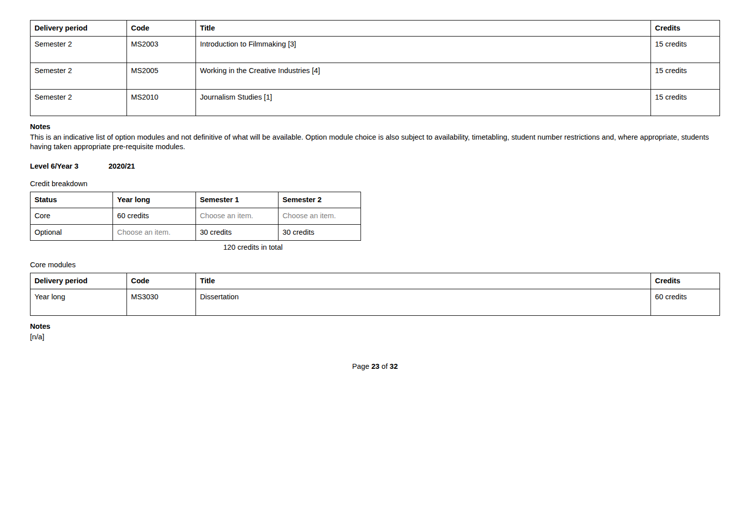| Delivery period | Code | Title | Credits |
| --- | --- | --- | --- |
| Semester 2 | MS2003 | Introduction to Filmmaking [3] | 15 credits |
| Semester 2 | MS2005 | Working in the Creative Industries [4] | 15 credits |
| Semester 2 | MS2010 | Journalism Studies [1] | 15 credits |
Notes
This is an indicative list of option modules and not definitive of what will be available. Option module choice is also subject to availability, timetabling, student number restrictions and, where appropriate, students having taken appropriate pre-requisite modules.
Level 6/Year 32020/21
Credit breakdown
| Status | Year long | Semester 1 | Semester 2 |
| --- | --- | --- | --- |
| Core | 60 credits | Choose an item. | Choose an item. |
| Optional | Choose an item. | 30 credits | 30 credits |
120 credits in total
Core modules
| Delivery period | Code | Title | Credits |
| --- | --- | --- | --- |
| Year long | MS3030 | Dissertation | 60 credits |
Notes
[n/a]
Page 23 of 32